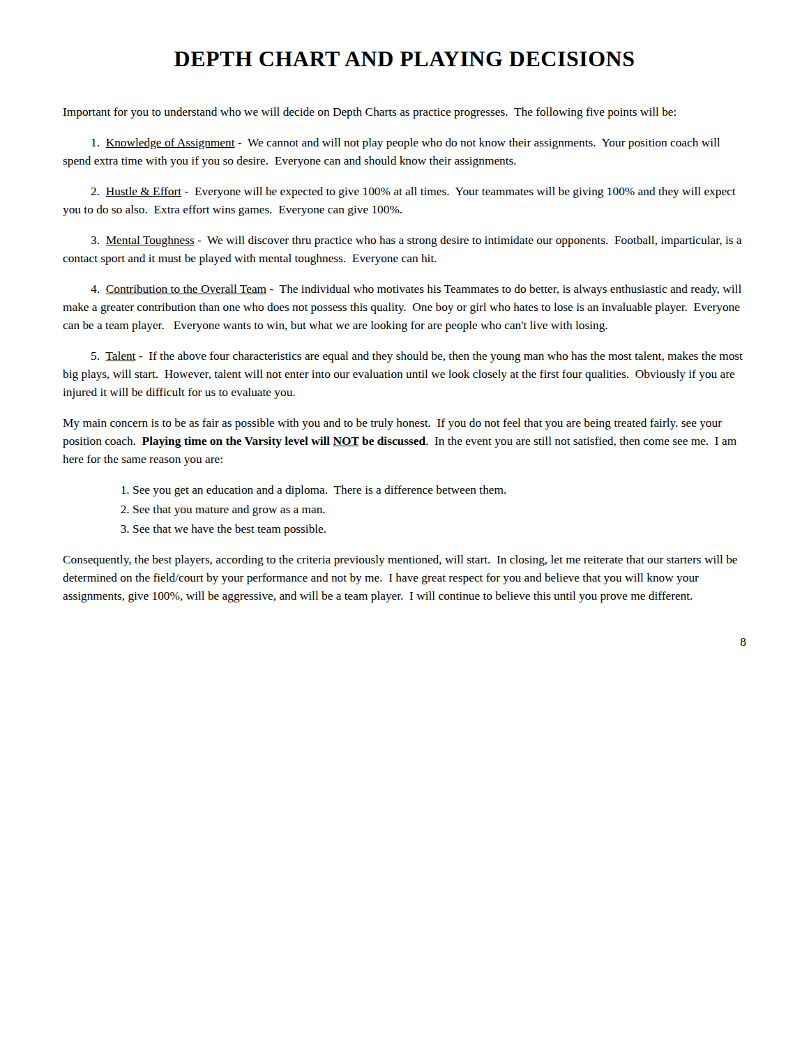DEPTH CHART AND PLAYING DECISIONS
Important for you to understand who we will decide on Depth Charts as practice progresses. The following five points will be:
1. Knowledge of Assignment - We cannot and will not play people who do not know their assignments. Your position coach will spend extra time with you if you so desire. Everyone can and should know their assignments.
2. Hustle & Effort - Everyone will be expected to give 100% at all times. Your teammates will be giving 100% and they will expect you to do so also. Extra effort wins games. Everyone can give 100%.
3. Mental Toughness - We will discover thru practice who has a strong desire to intimidate our opponents. Football, imparticular, is a contact sport and it must be played with mental toughness. Everyone can hit.
4. Contribution to the Overall Team - The individual who motivates his Teammates to do better, is always enthusiastic and ready, will make a greater contribution than one who does not possess this quality. One boy or girl who hates to lose is an invaluable player. Everyone can be a team player. Everyone wants to win, but what we are looking for are people who can't live with losing.
5. Talent - If the above four characteristics are equal and they should be, then the young man who has the most talent, makes the most big plays, will start. However, talent will not enter into our evaluation until we look closely at the first four qualities. Obviously if you are injured it will be difficult for us to evaluate you.
My main concern is to be as fair as possible with you and to be truly honest. If you do not feel that you are being treated fairly. see your position coach. Playing time on the Varsity level will NOT be discussed. In the event you are still not satisfied, then come see me. I am here for the same reason you are:
See you get an education and a diploma. There is a difference between them.
See that you mature and grow as a man.
See that we have the best team possible.
Consequently, the best players, according to the criteria previously mentioned, will start. In closing, let me reiterate that our starters will be determined on the field/court by your performance and not by me. I have great respect for you and believe that you will know your assignments, give 100%, will be aggressive, and will be a team player. I will continue to believe this until you prove me different.
8